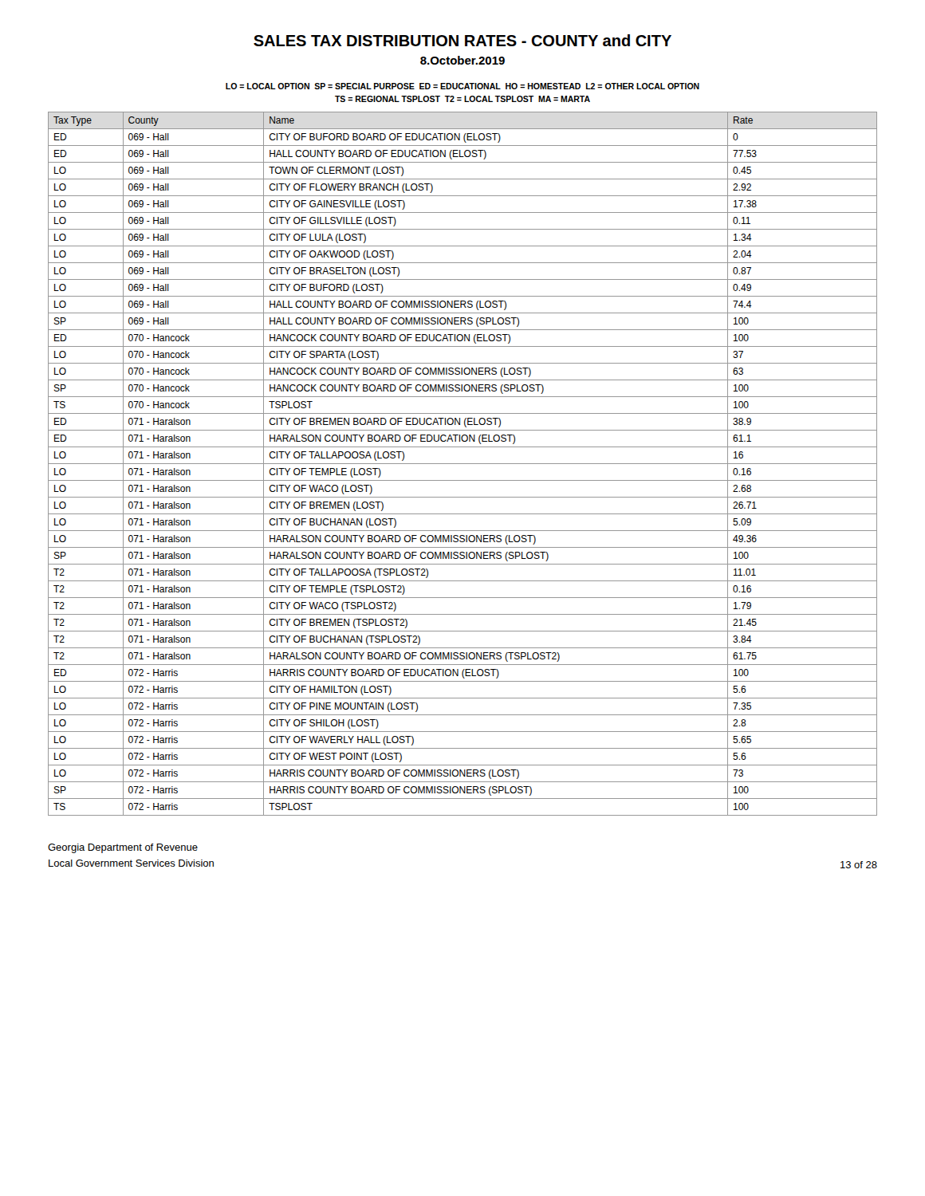SALES TAX DISTRIBUTION RATES - COUNTY and CITY
8.October.2019
LO = LOCAL OPTION SP = SPECIAL PURPOSE ED = EDUCATIONAL HO = HOMESTEAD L2 = OTHER LOCAL OPTION
TS = REGIONAL TSPLOST T2 = LOCAL TSPLOST MA = MARTA
| Tax Type | County | Name | Rate |
| --- | --- | --- | --- |
| ED | 069 - Hall | CITY OF BUFORD BOARD OF EDUCATION (ELOST) | 0 |
| ED | 069 - Hall | HALL COUNTY BOARD OF EDUCATION (ELOST) | 77.53 |
| LO | 069 - Hall | TOWN OF CLERMONT (LOST) | 0.45 |
| LO | 069 - Hall | CITY OF FLOWERY BRANCH (LOST) | 2.92 |
| LO | 069 - Hall | CITY OF GAINESVILLE (LOST) | 17.38 |
| LO | 069 - Hall | CITY OF GILLSVILLE (LOST) | 0.11 |
| LO | 069 - Hall | CITY OF LULA (LOST) | 1.34 |
| LO | 069 - Hall | CITY OF OAKWOOD (LOST) | 2.04 |
| LO | 069 - Hall | CITY OF BRASELTON (LOST) | 0.87 |
| LO | 069 - Hall | CITY OF BUFORD (LOST) | 0.49 |
| LO | 069 - Hall | HALL COUNTY BOARD OF COMMISSIONERS (LOST) | 74.4 |
| SP | 069 - Hall | HALL COUNTY BOARD OF COMMISSIONERS (SPLOST) | 100 |
| ED | 070 - Hancock | HANCOCK COUNTY BOARD OF EDUCATION (ELOST) | 100 |
| LO | 070 - Hancock | CITY OF SPARTA (LOST) | 37 |
| LO | 070 - Hancock | HANCOCK COUNTY BOARD OF COMMISSIONERS (LOST) | 63 |
| SP | 070 - Hancock | HANCOCK COUNTY BOARD OF COMMISSIONERS (SPLOST) | 100 |
| TS | 070 - Hancock | TSPLOST | 100 |
| ED | 071 - Haralson | CITY OF BREMEN BOARD OF EDUCATION (ELOST) | 38.9 |
| ED | 071 - Haralson | HARALSON COUNTY BOARD OF EDUCATION (ELOST) | 61.1 |
| LO | 071 - Haralson | CITY OF TALLAPOOSA (LOST) | 16 |
| LO | 071 - Haralson | CITY OF TEMPLE (LOST) | 0.16 |
| LO | 071 - Haralson | CITY OF WACO (LOST) | 2.68 |
| LO | 071 - Haralson | CITY OF BREMEN (LOST) | 26.71 |
| LO | 071 - Haralson | CITY OF BUCHANAN (LOST) | 5.09 |
| LO | 071 - Haralson | HARALSON COUNTY BOARD OF COMMISSIONERS (LOST) | 49.36 |
| SP | 071 - Haralson | HARALSON COUNTY BOARD OF COMMISSIONERS (SPLOST) | 100 |
| T2 | 071 - Haralson | CITY OF TALLAPOOSA (TSPLOST2) | 11.01 |
| T2 | 071 - Haralson | CITY OF TEMPLE (TSPLOST2) | 0.16 |
| T2 | 071 - Haralson | CITY OF WACO (TSPLOST2) | 1.79 |
| T2 | 071 - Haralson | CITY OF BREMEN (TSPLOST2) | 21.45 |
| T2 | 071 - Haralson | CITY OF BUCHANAN (TSPLOST2) | 3.84 |
| T2 | 071 - Haralson | HARALSON COUNTY BOARD OF COMMISSIONERS (TSPLOST2) | 61.75 |
| ED | 072 - Harris | HARRIS COUNTY BOARD OF EDUCATION (ELOST) | 100 |
| LO | 072 - Harris | CITY OF HAMILTON (LOST) | 5.6 |
| LO | 072 - Harris | CITY OF PINE MOUNTAIN (LOST) | 7.35 |
| LO | 072 - Harris | CITY OF SHILOH (LOST) | 2.8 |
| LO | 072 - Harris | CITY OF WAVERLY HALL (LOST) | 5.65 |
| LO | 072 - Harris | CITY OF WEST POINT (LOST) | 5.6 |
| LO | 072 - Harris | HARRIS COUNTY BOARD OF COMMISSIONERS (LOST) | 73 |
| SP | 072 - Harris | HARRIS COUNTY BOARD OF COMMISSIONERS (SPLOST) | 100 |
| TS | 072 - Harris | TSPLOST | 100 |
Georgia Department of Revenue
Local Government Services Division
13 of 28